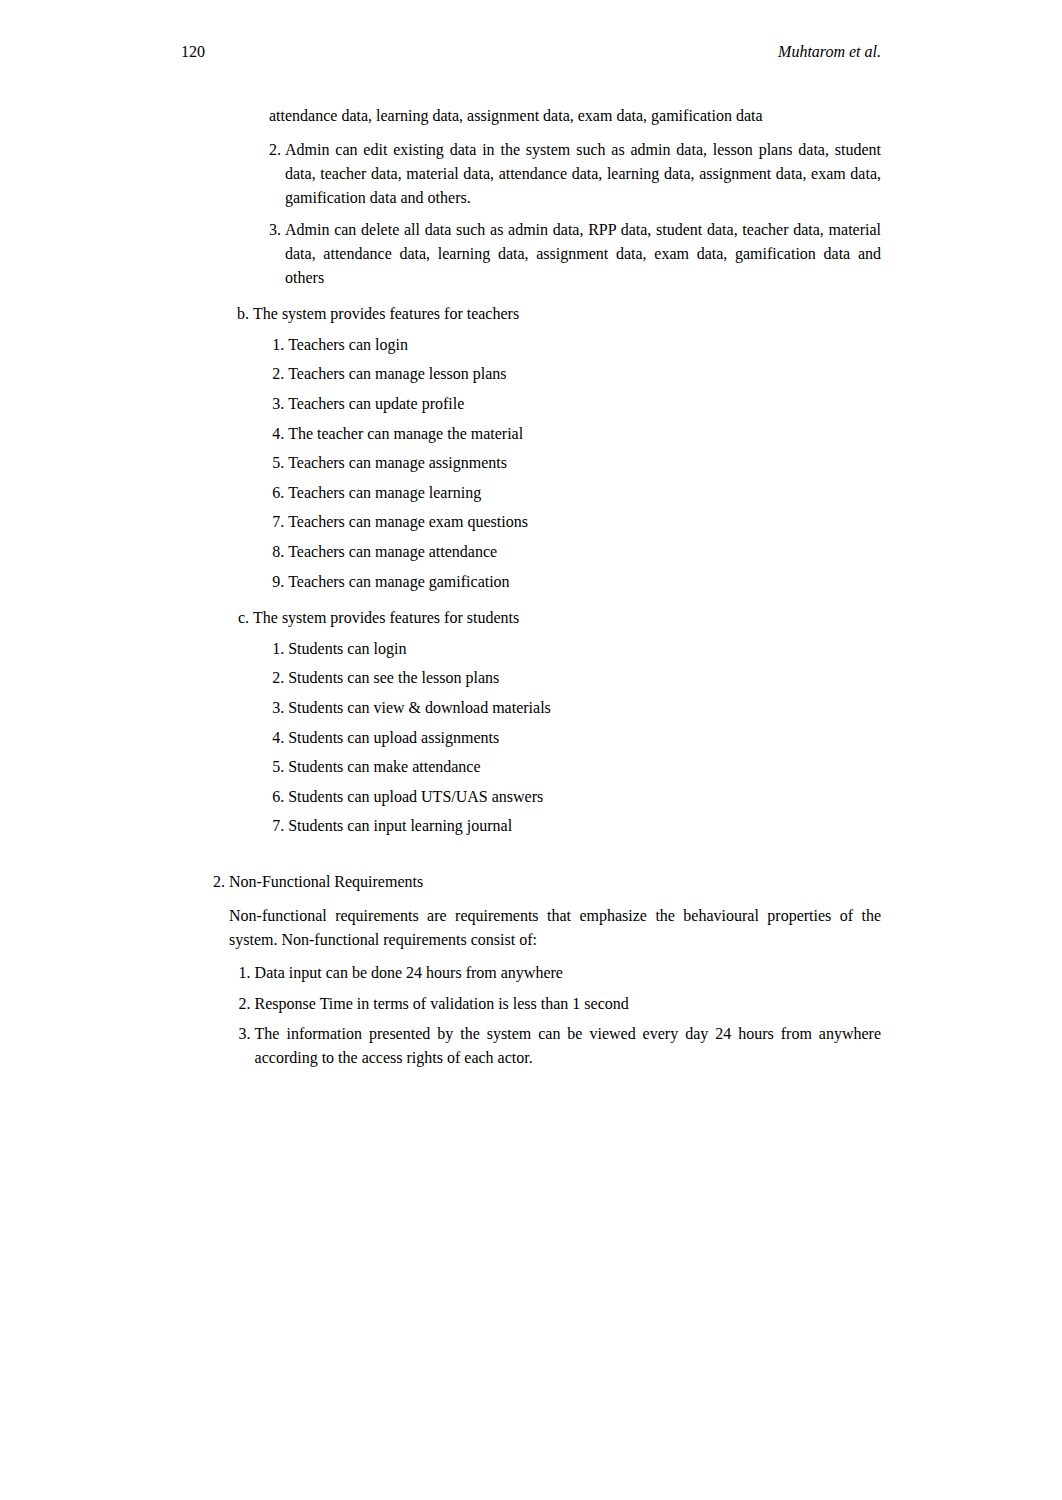120 Muhtarom et al.
attendance data, learning data, assignment data, exam data, gamification data
Admin can edit existing data in the system such as admin data, lesson plans data, student data, teacher data, material data, attendance data, learning data, assignment data, exam data, gamification data and others.
Admin can delete all data such as admin data, RPP data, student data, teacher data, material data, attendance data, learning data, assignment data, exam data, gamification data and others
The system provides features for teachers
Teachers can login
Teachers can manage lesson plans
Teachers can update profile
The teacher can manage the material
Teachers can manage assignments
Teachers can manage learning
Teachers can manage exam questions
Teachers can manage attendance
Teachers can manage gamification
The system provides features for students
Students can login
Students can see the lesson plans
Students can view & download materials
Students can upload assignments
Students can make attendance
Students can upload UTS/UAS answers
Students can input learning journal
Non-Functional Requirements
Non-functional requirements are requirements that emphasize the behavioural properties of the system. Non-functional requirements consist of:
Data input can be done 24 hours from anywhere
Response Time in terms of validation is less than 1 second
The information presented by the system can be viewed every day 24 hours from anywhere according to the access rights of each actor.